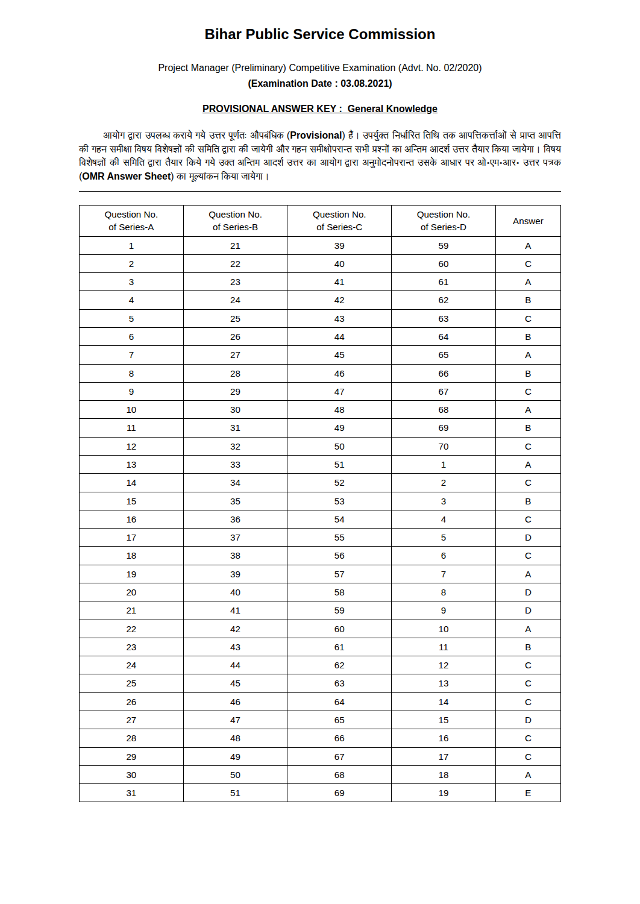Bihar Public Service Commission
Project Manager (Preliminary) Competitive Examination (Advt. No. 02/2020)
(Examination Date : 03.08.2021)
PROVISIONAL ANSWER KEY : General Knowledge
आयोग द्वारा उपलब्ध कराये गये उत्तर पूर्णतः औपबंधिक (Provisional) हैं। उपर्युक्त निर्धारित तिथि तक आपत्तिकर्त्ताओं से प्राप्त आपत्ति की गहन समीक्षा विषय विशेषज्ञों की समिति द्वारा की जायेगी और गहन समीक्षोपरान्त सभी प्रश्नों का अन्तिम आदर्श उत्तर तैयार किया जायेगा। विषय विशेषज्ञों की समिति द्वारा तैयार किये गये उक्त अन्तिम आदर्श उत्तर का आयोग द्वारा अनुमोदनोपरान्त उसके आधार पर ओ॰एम॰आर॰ उत्तर पत्रक (OMR Answer Sheet) का मूल्यांकन किया जायेगा।
| Question No. of Series-A | Question No. of Series-B | Question No. of Series-C | Question No. of Series-D | Answer |
| --- | --- | --- | --- | --- |
| 1 | 21 | 39 | 59 | A |
| 2 | 22 | 40 | 60 | C |
| 3 | 23 | 41 | 61 | A |
| 4 | 24 | 42 | 62 | B |
| 5 | 25 | 43 | 63 | C |
| 6 | 26 | 44 | 64 | B |
| 7 | 27 | 45 | 65 | A |
| 8 | 28 | 46 | 66 | B |
| 9 | 29 | 47 | 67 | C |
| 10 | 30 | 48 | 68 | A |
| 11 | 31 | 49 | 69 | B |
| 12 | 32 | 50 | 70 | C |
| 13 | 33 | 51 | 1 | A |
| 14 | 34 | 52 | 2 | C |
| 15 | 35 | 53 | 3 | B |
| 16 | 36 | 54 | 4 | C |
| 17 | 37 | 55 | 5 | D |
| 18 | 38 | 56 | 6 | C |
| 19 | 39 | 57 | 7 | A |
| 20 | 40 | 58 | 8 | D |
| 21 | 41 | 59 | 9 | D |
| 22 | 42 | 60 | 10 | A |
| 23 | 43 | 61 | 11 | B |
| 24 | 44 | 62 | 12 | C |
| 25 | 45 | 63 | 13 | C |
| 26 | 46 | 64 | 14 | C |
| 27 | 47 | 65 | 15 | D |
| 28 | 48 | 66 | 16 | C |
| 29 | 49 | 67 | 17 | C |
| 30 | 50 | 68 | 18 | A |
| 31 | 51 | 69 | 19 | E |